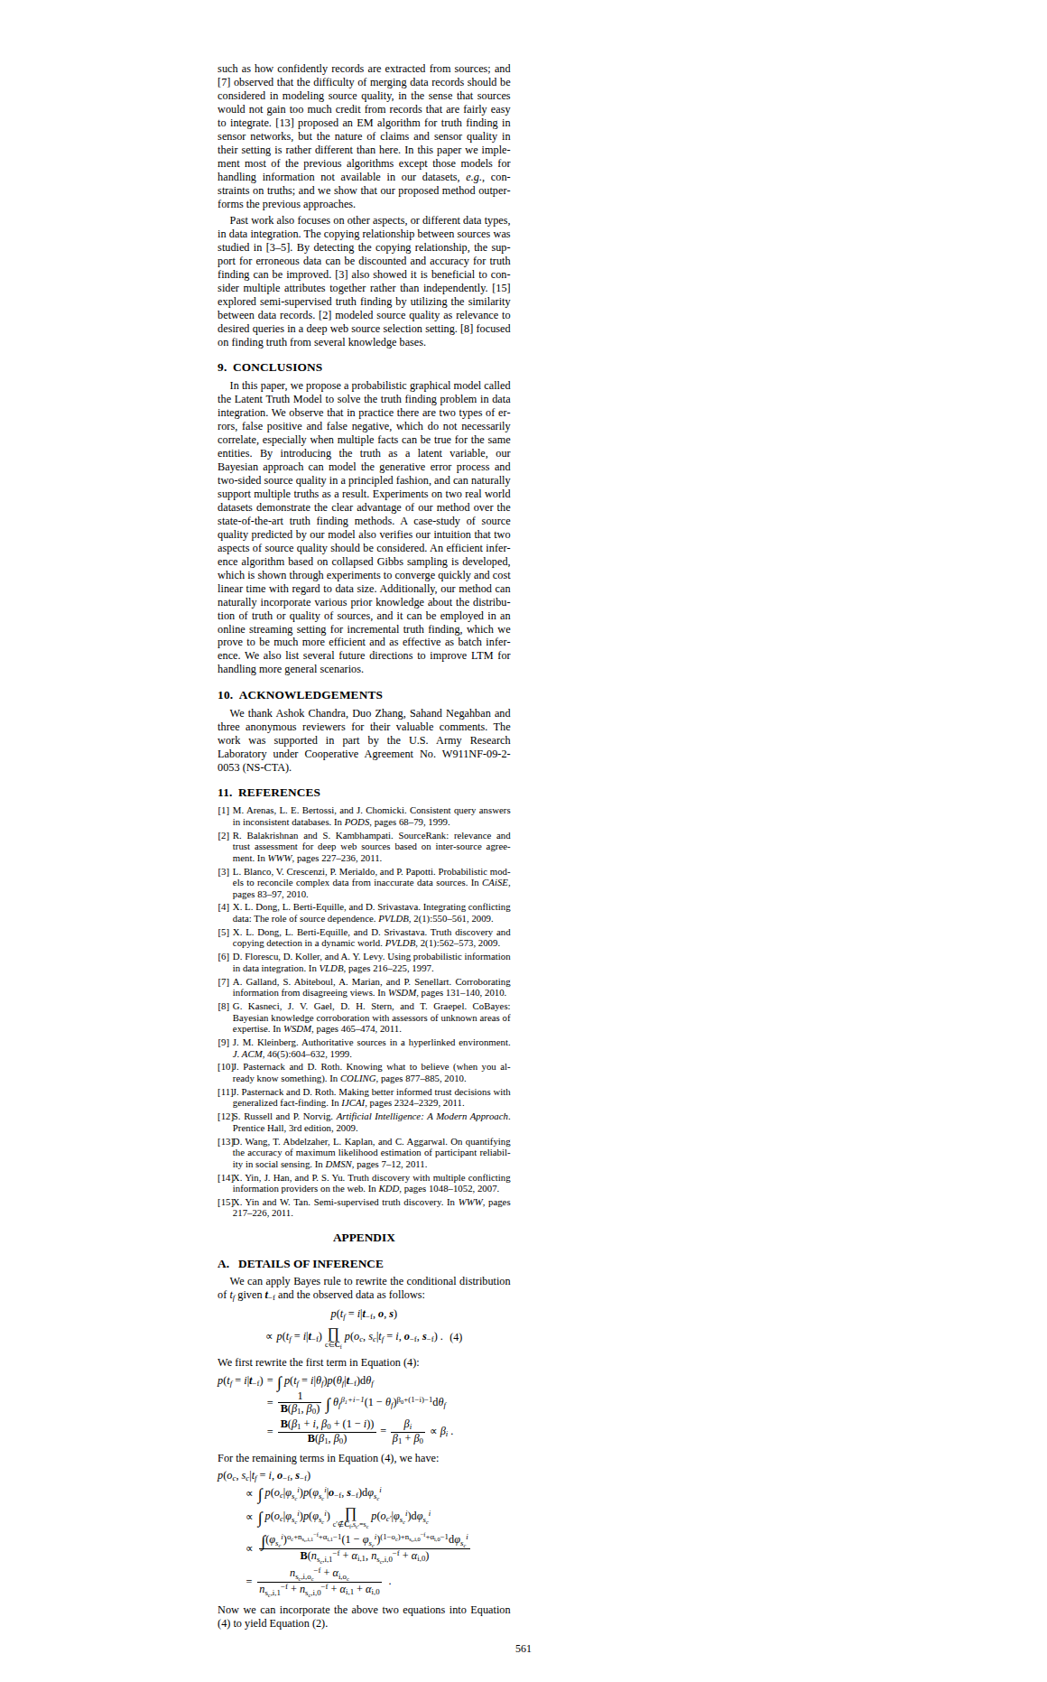such as how confidently records are extracted from sources; and [7] observed that the difficulty of merging data records should be considered in modeling source quality, in the sense that sources would not gain too much credit from records that are fairly easy to integrate. [13] proposed an EM algorithm for truth finding in sensor networks, but the nature of claims and sensor quality in their setting is rather different than here. In this paper we implement most of the previous algorithms except those models for handling information not available in our datasets, e.g., constraints on truths; and we show that our proposed method outperforms the previous approaches.
Past work also focuses on other aspects, or different data types, in data integration. The copying relationship between sources was studied in [3–5]. By detecting the copying relationship, the support for erroneous data can be discounted and accuracy for truth finding can be improved. [3] also showed it is beneficial to consider multiple attributes together rather than independently. [15] explored semi-supervised truth finding by utilizing the similarity between data records. [2] modeled source quality as relevance to desired queries in a deep web source selection setting. [8] focused on finding truth from several knowledge bases.
9. CONCLUSIONS
In this paper, we propose a probabilistic graphical model called the Latent Truth Model to solve the truth finding problem in data integration. We observe that in practice there are two types of errors, false positive and false negative, which do not necessarily correlate, especially when multiple facts can be true for the same entities. By introducing the truth as a latent variable, our Bayesian approach can model the generative error process and two-sided source quality in a principled fashion, and can naturally support multiple truths as a result. Experiments on two real world datasets demonstrate the clear advantage of our method over the state-of-the-art truth finding methods. A case-study of source quality predicted by our model also verifies our intuition that two aspects of source quality should be considered. An efficient inference algorithm based on collapsed Gibbs sampling is developed, which is shown through experiments to converge quickly and cost linear time with regard to data size. Additionally, our method can naturally incorporate various prior knowledge about the distribution of truth or quality of sources, and it can be employed in an online streaming setting for incremental truth finding, which we prove to be much more efficient and as effective as batch inference. We also list several future directions to improve LTM for handling more general scenarios.
10. ACKNOWLEDGEMENTS
We thank Ashok Chandra, Duo Zhang, Sahand Negahban and three anonymous reviewers for their valuable comments. The work was supported in part by the U.S. Army Research Laboratory under Cooperative Agreement No. W911NF-09-2-0053 (NS-CTA).
11. REFERENCES
[1] M. Arenas, L. E. Bertossi, and J. Chomicki. Consistent query answers in inconsistent databases. In PODS, pages 68–79, 1999.
[2] R. Balakrishnan and S. Kambhampati. SourceRank: relevance and trust assessment for deep web sources based on inter-source agreement. In WWW, pages 227–236, 2011.
[3] L. Blanco, V. Crescenzi, P. Merialdo, and P. Papotti. Probabilistic models to reconcile complex data from inaccurate data sources. In CAiSE, pages 83–97, 2010.
[4] X. L. Dong, L. Berti-Equille, and D. Srivastava. Integrating conflicting data: The role of source dependence. PVLDB, 2(1):550–561, 2009.
[5] X. L. Dong, L. Berti-Equille, and D. Srivastava. Truth discovery and copying detection in a dynamic world. PVLDB, 2(1):562–573, 2009.
[6] D. Florescu, D. Koller, and A. Y. Levy. Using probabilistic information in data integration. In VLDB, pages 216–225, 1997.
[7] A. Galland, S. Abiteboul, A. Marian, and P. Senellart. Corroborating information from disagreeing views. In WSDM, pages 131–140, 2010.
[8] G. Kasneci, J. V. Gael, D. H. Stern, and T. Graepel. CoBayes: Bayesian knowledge corroboration with assessors of unknown areas of expertise. In WSDM, pages 465–474, 2011.
[9] J. M. Kleinberg. Authoritative sources in a hyperlinked environment. J. ACM, 46(5):604–632, 1999.
[10] J. Pasternack and D. Roth. Knowing what to believe (when you already know something). In COLING, pages 877–885, 2010.
[11] J. Pasternack and D. Roth. Making better informed trust decisions with generalized fact-finding. In IJCAI, pages 2324–2329, 2011.
[12] S. Russell and P. Norvig. Artificial Intelligence: A Modern Approach. Prentice Hall, 3rd edition, 2009.
[13] D. Wang, T. Abdelzaher, L. Kaplan, and C. Aggarwal. On quantifying the accuracy of maximum likelihood estimation of participant reliability in social sensing. In DMSN, pages 7–12, 2011.
[14] X. Yin, J. Han, and P. S. Yu. Truth discovery with multiple conflicting information providers on the web. In KDD, pages 1048–1052, 2007.
[15] X. Yin and W. Tan. Semi-supervised truth discovery. In WWW, pages 217–226, 2011.
APPENDIX
A. DETAILS OF INFERENCE
We can apply Bayes rule to rewrite the conditional distribution of tf given t−f and the observed data as follows:
p(tf = i|t−f, o, s)
∝ p(tf = i|t−f) ∏
c∈Cf p(oc, sc|tf = i, o−f, s−f) . (4)
We first rewrite the first term in Equation (4):
p(tf = i|t−f) = ∫ p(tf = i|θf)p(θf|t−f)dθf
p(tf = i|t−f) = 1 B(β 1, β 0) ∫ θfβ1+i−1(1 − θf)β0+(1−i)−1dθf
p(tf = i|t−f) = B(β 1 + i, β 0 + (1 − i)) B(β 1, β 0) = βi β 1 + β 0 ∝ βi .
For the remaining terms in Equation (4), we have:
p(oc, sc|tf = i, o−f, s−f)
∝ ∫ p(oc|φsc i)p(φsc i|o−f, s−f)dφsc i
∝ ∫ p(oc|φsc i)p(φsc i) ∏
c′∉Cf,sc′=sc p(oc′|φsc i)dφsc i
∝ ∫(φsc i)oc+nsc,i,1−f+αi,1−1(1 − φsc i)(1−oc)+nsc,i,0−f+αi,0−1dφsc i B(nsc,i,1−f + αi,1, nsc,i,0−f + αi,0)
= nsc,i,oc−f + αi,oc nsc,i,1−f + nsc,i,0−f + αi,1 + αi,0 .
Now we can incorporate the above two equations into Equation (4) to yield Equation (2).
561